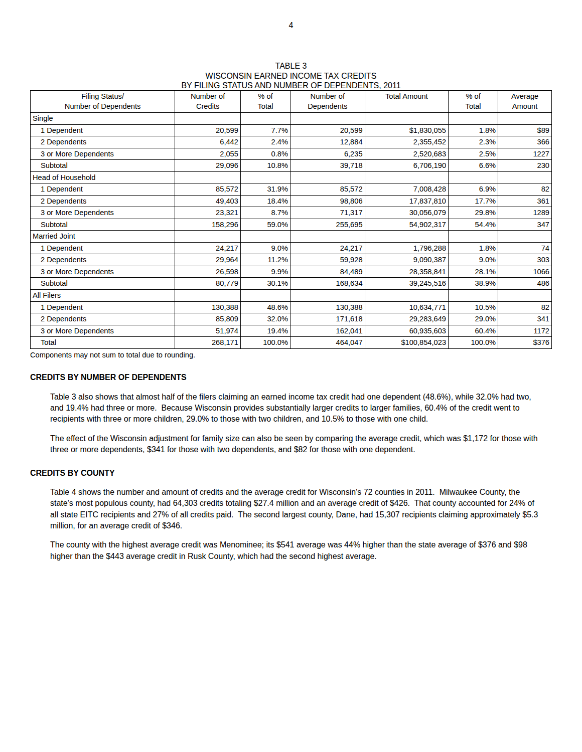4
TABLE 3
WISCONSIN EARNED INCOME TAX CREDITS
BY FILING STATUS AND NUMBER OF DEPENDENTS, 2011
| Filing Status/ Number of Dependents | Number of Credits | % of Total | Number of Dependents | Total Amount | % of Total | Average Amount |
| --- | --- | --- | --- | --- | --- | --- |
| Single | | | | | | |
| 1 Dependent | 20,599 | 7.7% | 20,599 | $1,830,055 | 1.8% | $89 |
| 2 Dependents | 6,442 | 2.4% | 12,884 | 2,355,452 | 2.3% | 366 |
| 3 or More Dependents | 2,055 | 0.8% | 6,235 | 2,520,683 | 2.5% | 1227 |
| Subtotal | 29,096 | 10.8% | 39,718 | 6,706,190 | 6.6% | 230 |
| Head of Household | | | | | | |
| 1 Dependent | 85,572 | 31.9% | 85,572 | 7,008,428 | 6.9% | 82 |
| 2 Dependents | 49,403 | 18.4% | 98,806 | 17,837,810 | 17.7% | 361 |
| 3 or More Dependents | 23,321 | 8.7% | 71,317 | 30,056,079 | 29.8% | 1289 |
| Subtotal | 158,296 | 59.0% | 255,695 | 54,902,317 | 54.4% | 347 |
| Married Joint | | | | | | |
| 1 Dependent | 24,217 | 9.0% | 24,217 | 1,796,288 | 1.8% | 74 |
| 2 Dependents | 29,964 | 11.2% | 59,928 | 9,090,387 | 9.0% | 303 |
| 3 or More Dependents | 26,598 | 9.9% | 84,489 | 28,358,841 | 28.1% | 1066 |
| Subtotal | 80,779 | 30.1% | 168,634 | 39,245,516 | 38.9% | 486 |
| All Filers | | | | | | |
| 1 Dependent | 130,388 | 48.6% | 130,388 | 10,634,771 | 10.5% | 82 |
| 2 Dependents | 85,809 | 32.0% | 171,618 | 29,283,649 | 29.0% | 341 |
| 3 or More Dependents | 51,974 | 19.4% | 162,041 | 60,935,603 | 60.4% | 1172 |
| Total | 268,171 | 100.0% | 464,047 | $100,854,023 | 100.0% | $376 |
Components may not sum to total due to rounding.
CREDITS BY NUMBER OF DEPENDENTS
Table 3 also shows that almost half of the filers claiming an earned income tax credit had one dependent (48.6%), while 32.0% had two, and 19.4% had three or more. Because Wisconsin provides substantially larger credits to larger families, 60.4% of the credit went to recipients with three or more children, 29.0% to those with two children, and 10.5% to those with one child.
The effect of the Wisconsin adjustment for family size can also be seen by comparing the average credit, which was $1,172 for those with three or more dependents, $341 for those with two dependents, and $82 for those with one dependent.
CREDITS BY COUNTY
Table 4 shows the number and amount of credits and the average credit for Wisconsin's 72 counties in 2011. Milwaukee County, the state's most populous county, had 64,303 credits totaling $27.4 million and an average credit of $426. That county accounted for 24% of all state EITC recipients and 27% of all credits paid. The second largest county, Dane, had 15,307 recipients claiming approximately $5.3 million, for an average credit of $346.
The county with the highest average credit was Menominee; its $541 average was 44% higher than the state average of $376 and $98 higher than the $443 average credit in Rusk County, which had the second highest average.